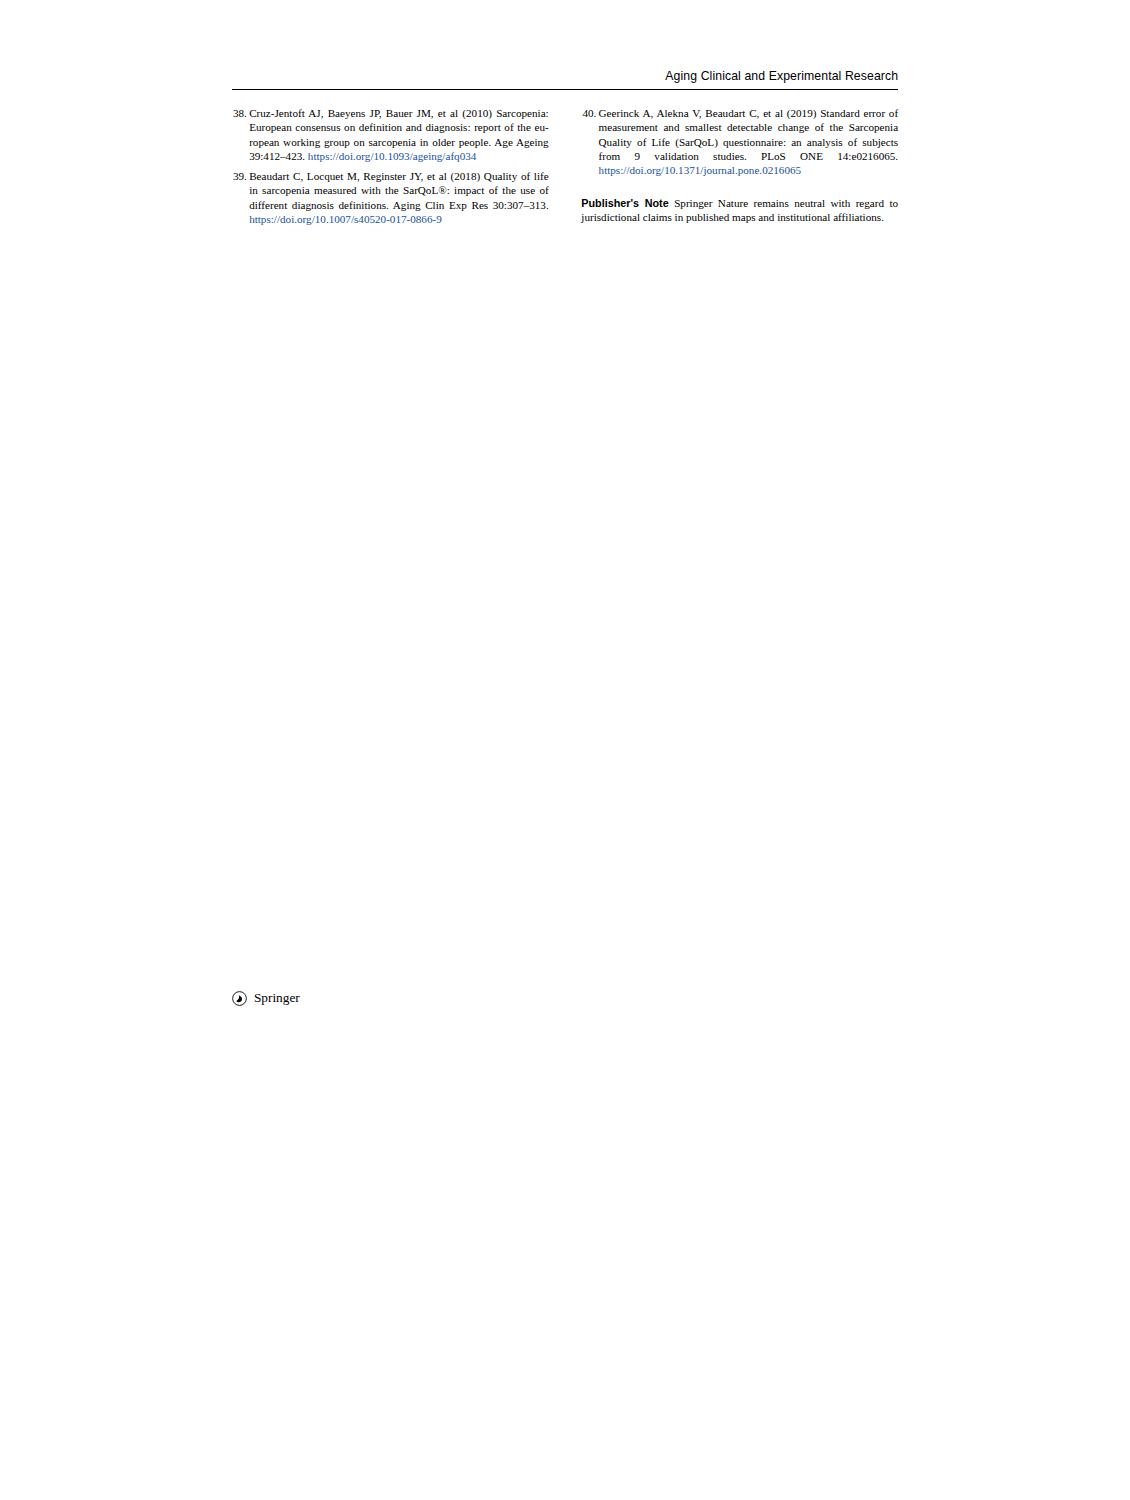Aging Clinical and Experimental Research
38. Cruz-Jentoft AJ, Baeyens JP, Bauer JM, et al (2010) Sarcopenia: European consensus on definition and diagnosis: report of the european working group on sarcopenia in older people. Age Ageing 39:412–423. https://doi.org/10.1093/ageing/afq034
39. Beaudart C, Locquet M, Reginster JY, et al (2018) Quality of life in sarcopenia measured with the SarQoL®: impact of the use of different diagnosis definitions. Aging Clin Exp Res 30:307–313. https://doi.org/10.1007/s40520-017-0866-9
40. Geerinck A, Alekna V, Beaudart C, et al (2019) Standard error of measurement and smallest detectable change of the Sarcopenia Quality of Life (SarQoL) questionnaire: an analysis of subjects from 9 validation studies. PLoS ONE 14:e0216065. https://doi.org/10.1371/journal.pone.0216065
Publisher's Note Springer Nature remains neutral with regard to jurisdictional claims in published maps and institutional affiliations.
Springer